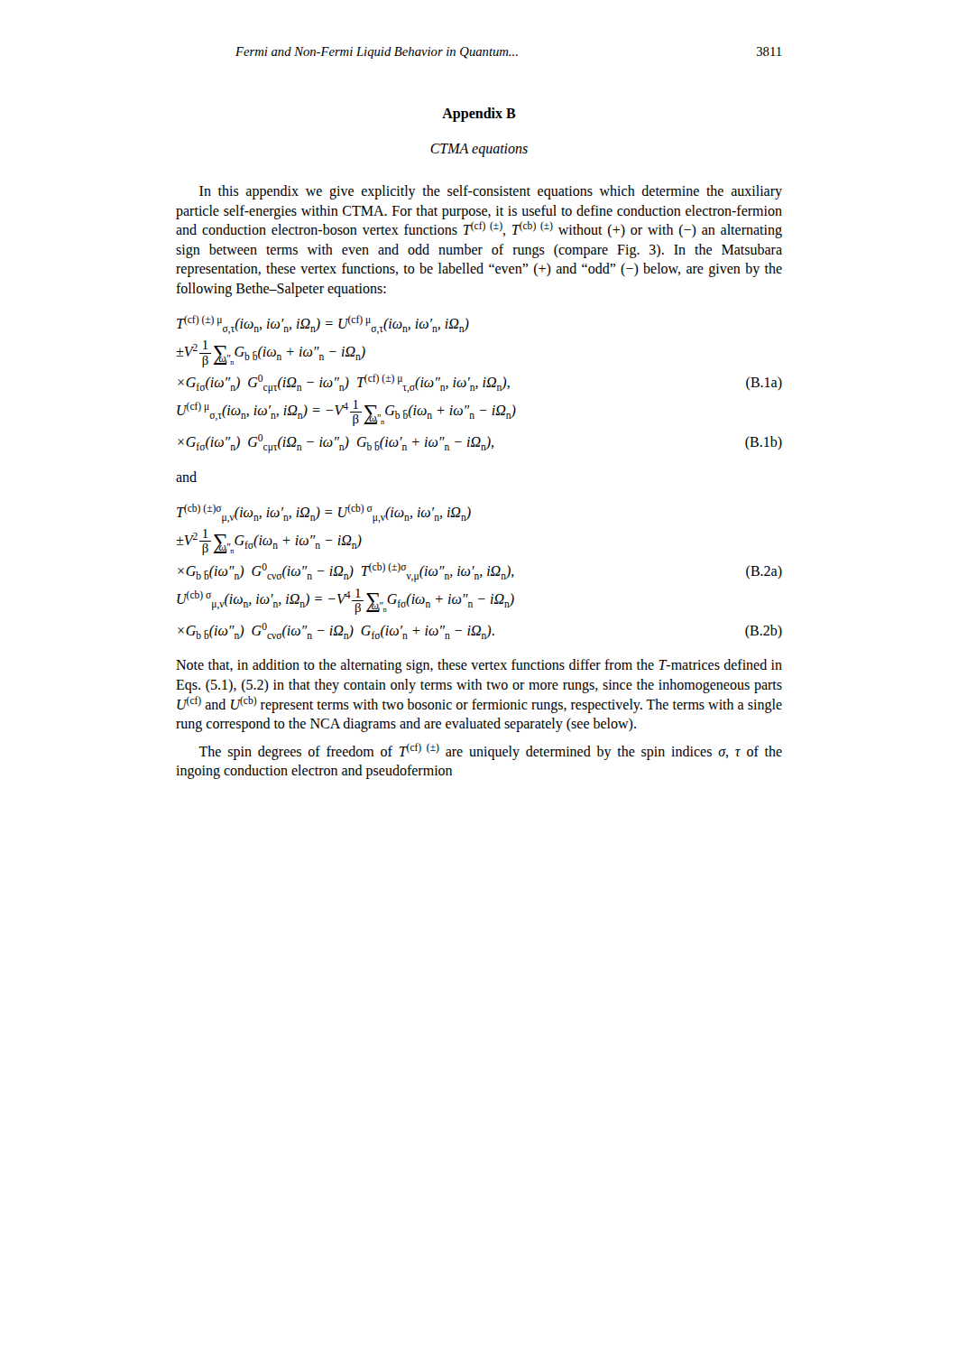Fermi and Non-Fermi Liquid Behavior in Quantum... 3811
Appendix B
CTMA equations
In this appendix we give explicitly the self-consistent equations which determine the auxiliary particle self-energies within CTMA. For that purpose, it is useful to define conduction electron-fermion and conduction electron-boson vertex functions T(cf) (±), T(cb) (±) without (+) or with (−) an alternating sign between terms with even and odd number of rungs (compare Fig. 3). In the Matsubara representation, these vertex functions, to be labelled “even” (+) and “odd” (−) below, are given by the following Bethe–Salpeter equations:
| T (cf) (±) μ σ,τ (iω n , iω′ n , iΩ n ) = U (cf) μ σ,τ (iω n , iω′ n , iΩ n ) | |
| ±V 2 1 β ∑ ω″ n G b b̄ (iω n + iω″ n − iΩ n ) | |
| ×G fσ (iω″ n ) G 0 cμτ (iΩ n − iω″ n ) T (cf) (±) μ τ,σ (iω″ n , iω′ n , iΩ n ) , | (B.1a) |
| U (cf) μ σ,τ (iω n , iω′ n , iΩ n ) = −V 4 1 β ∑ ω″ n G b b̄ (iω n + iω″ n − iΩ n ) | |
| ×G fσ (iω″ n ) G 0 cμτ (iΩ n − iω″ n ) G b b̄ (iω′ n + iω″ n − iΩ n ) , | (B.1b) |
and
| T (cb) (±)σ μ,ν (iω n , iω′ n , iΩ n ) = U (cb) σ μ,ν (iω n , iω′ n , iΩ n ) | |
| ±V 2 1 β ∑ ω″ n G fσ (iω n + iω″ n − iΩ n ) | |
| ×G b b̄ (iω″ n ) G 0 cνσ (iω″ n − iΩ n ) T (cb) (±)σ ν,μ (iω″ n , iω′ n , iΩ n ) , | (B.2a) |
| U (cb) σ μ,ν (iω n , iω′ n , iΩ n ) = −V 4 1 β ∑ ω″ n G fσ (iω n + iω″ n − iΩ n ) | |
| ×G b b̄ (iω″ n ) G 0 cνσ (iω″ n − iΩ n ) G fσ (iω′ n + iω″ n − iΩ n ) . | (B.2b) |
Note that, in addition to the alternating sign, these vertex functions differ from the T-matrices defined in Eqs. (5.1), (5.2) in that they contain only terms with two or more rungs, since the inhomogeneous parts U(cf) and U(cb) represent terms with two bosonic or fermionic rungs, respectively. The terms with a single rung correspond to the NCA diagrams and are evaluated separately (see below).
The spin degrees of freedom of T(cf) (±) are uniquely determined by the spin indices σ, τ of the ingoing conduction electron and pseudofermion